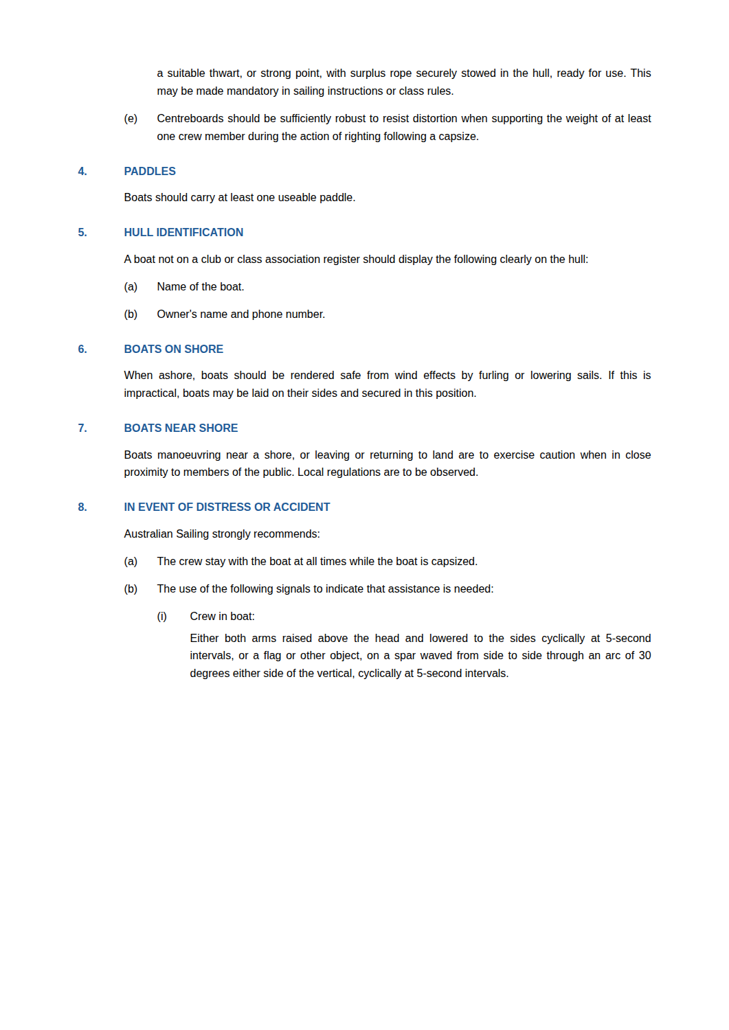a suitable thwart, or strong point, with surplus rope securely stowed in the hull, ready for use. This may be made mandatory in sailing instructions or class rules.
(e) Centreboards should be sufficiently robust to resist distortion when supporting the weight of at least one crew member during the action of righting following a capsize.
4. Paddles
Boats should carry at least one useable paddle.
5. Hull Identification
A boat not on a club or class association register should display the following clearly on the hull:
(a) Name of the boat.
(b) Owner's name and phone number.
6. Boats on Shore
When ashore, boats should be rendered safe from wind effects by furling or lowering sails. If this is impractical, boats may be laid on their sides and secured in this position.
7. Boats Near Shore
Boats manoeuvring near a shore, or leaving or returning to land are to exercise caution when in close proximity to members of the public. Local regulations are to be observed.
8. In Event of Distress or Accident
Australian Sailing strongly recommends:
(a) The crew stay with the boat at all times while the boat is capsized.
(b) The use of the following signals to indicate that assistance is needed:
(i) Crew in boat:
Either both arms raised above the head and lowered to the sides cyclically at 5-second intervals, or a flag or other object, on a spar waved from side to side through an arc of 30 degrees either side of the vertical, cyclically at 5-second intervals.